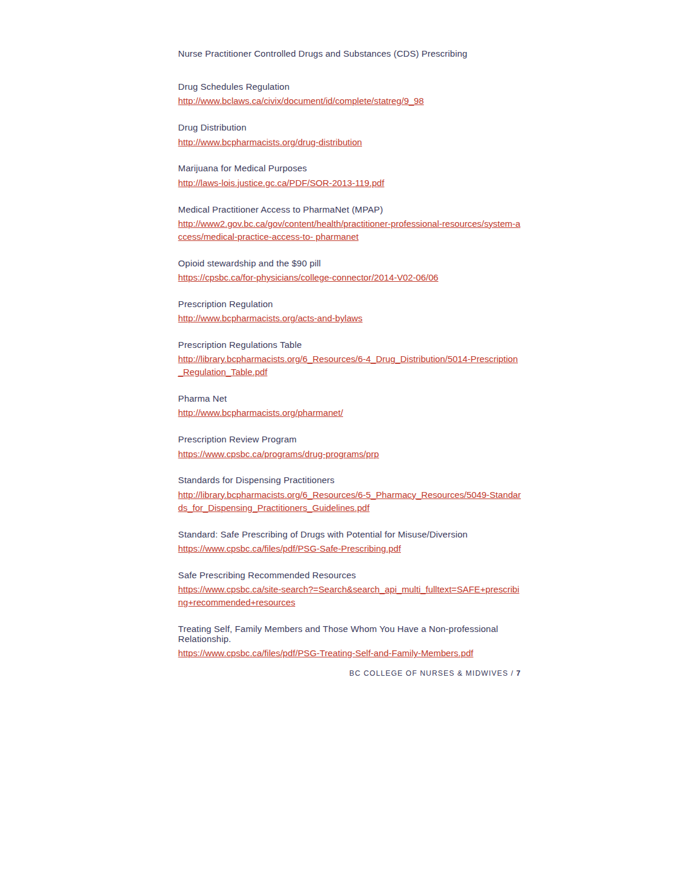Nurse Practitioner Controlled Drugs and Substances (CDS) Prescribing
Drug Schedules Regulation
http://www.bclaws.ca/civix/document/id/complete/statreg/9_98
Drug Distribution
http://www.bcpharmacists.org/drug-distribution
Marijuana for Medical Purposes
http://laws-lois.justice.gc.ca/PDF/SOR-2013-119.pdf
Medical Practitioner Access to PharmaNet (MPAP)
http://www2.gov.bc.ca/gov/content/health/practitioner-professional-resources/system-access/medical-practice-access-to- pharmanet
Opioid stewardship and the $90 pill
https://cpsbc.ca/for-physicians/college-connector/2014-V02-06/06
Prescription Regulation
http://www.bcpharmacists.org/acts-and-bylaws
Prescription Regulations Table
http://library.bcpharmacists.org/6_Resources/6-4_Drug_Distribution/5014-Prescription_Regulation_Table.pdf
Pharma Net
http://www.bcpharmacists.org/pharmanet/
Prescription Review Program
https://www.cpsbc.ca/programs/drug-programs/prp
Standards for Dispensing Practitioners
http://library.bcpharmacists.org/6_Resources/6-5_Pharmacy_Resources/5049-Standards_for_Dispensing_Practitioners_Guidelines.pdf
Standard: Safe Prescribing of Drugs with Potential for Misuse/Diversion
https://www.cpsbc.ca/files/pdf/PSG-Safe-Prescribing.pdf
Safe Prescribing Recommended Resources
https://www.cpsbc.ca/site-search?=Search&search_api_multi_fulltext=SAFE+prescribing+recommended+resources
Treating Self, Family Members and Those Whom You Have a Non-professional Relationship.
https://www.cpsbc.ca/files/pdf/PSG-Treating-Self-and-Family-Members.pdf
BC COLLEGE OF NURSES & MIDWIVES / 7